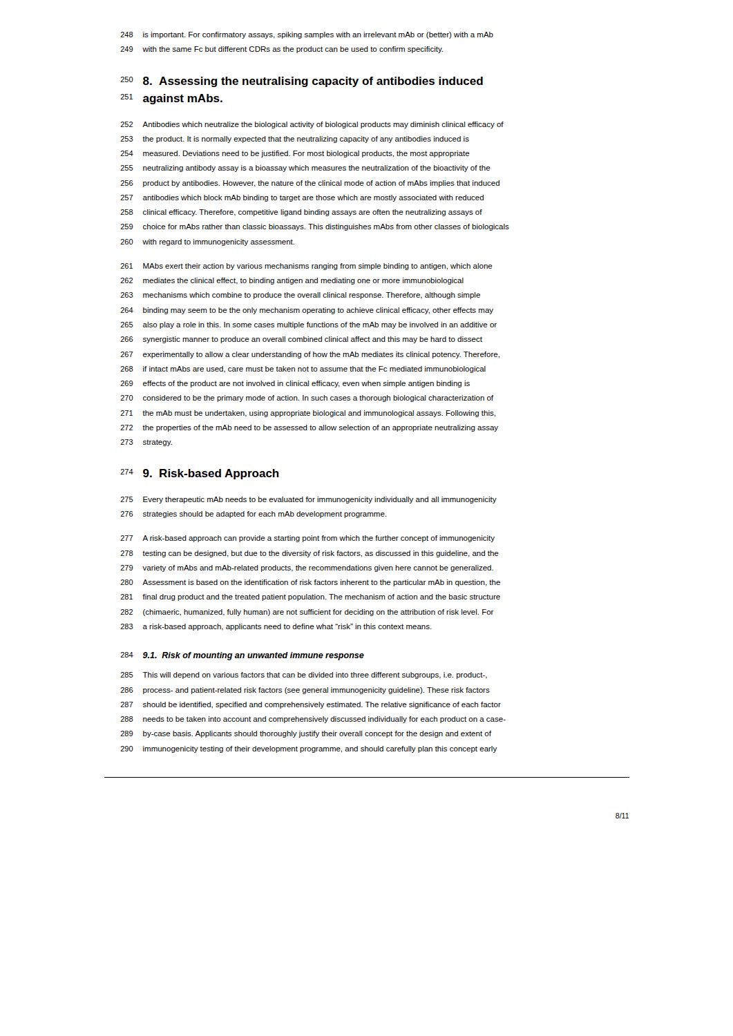248
is important. For confirmatory assays, spiking samples with an irrelevant mAb or (better) with a mAb
249
with the same Fc but different CDRs as the product can be used to confirm specificity.
250
8. Assessing the neutralising capacity of antibodies induced
251
against mAbs.
252
Antibodies which neutralize the biological activity of biological products may diminish clinical efficacy of
253
the product. It is normally expected that the neutralizing capacity of any antibodies induced is
254
measured. Deviations need to be justified. For most biological products, the most appropriate
255
neutralizing antibody assay is a bioassay which measures the neutralization of the bioactivity of the
256
product by antibodies. However, the nature of the clinical mode of action of mAbs implies that induced
257
antibodies which block mAb binding to target are those which are mostly associated with reduced
258
clinical efficacy. Therefore, competitive ligand binding assays are often the neutralizing assays of
259
choice for mAbs rather than classic bioassays. This distinguishes mAbs from other classes of biologicals
260
with regard to immunogenicity assessment.
261
MAbs exert their action by various mechanisms ranging from simple binding to antigen, which alone
262
mediates the clinical effect, to binding antigen and mediating one or more immunobiological
263
mechanisms which combine to produce the overall clinical response. Therefore, although simple
264
binding may seem to be the only mechanism operating to achieve clinical efficacy, other effects may
265
also play a role in this. In some cases multiple functions of the mAb may be involved in an additive or
266
synergistic manner to produce an overall combined clinical affect and this may be hard to dissect
267
experimentally to allow a clear understanding of how the mAb mediates its clinical potency. Therefore,
268
if intact mAbs are used, care must be taken not to assume that the Fc mediated immunobiological
269
effects of the product are not involved in clinical efficacy, even when simple antigen binding is
270
considered to be the primary mode of action. In such cases a thorough biological characterization of
271
the mAb must be undertaken, using appropriate biological and immunological assays. Following this,
272
the properties of the mAb need to be assessed to allow selection of an appropriate neutralizing assay
273
strategy.
274
9. Risk-based Approach
275
Every therapeutic mAb needs to be evaluated for immunogenicity individually and all immunogenicity
276
strategies should be adapted for each mAb development programme.
277
A risk-based approach can provide a starting point from which the further concept of immunogenicity
278
testing can be designed, but due to the diversity of risk factors, as discussed in this guideline, and the
279
variety of mAbs and mAb-related products, the recommendations given here cannot be generalized.
280
Assessment is based on the identification of risk factors inherent to the particular mAb in question, the
281
final drug product and the treated patient population. The mechanism of action and the basic structure
282
(chimaeric, humanized, fully human) are not sufficient for deciding on the attribution of risk level. For
283
a risk-based approach, applicants need to define what “risk” in this context means.
284
9.1. Risk of mounting an unwanted immune response
285
This will depend on various factors that can be divided into three different subgroups, i.e. product-,
286
process- and patient-related risk factors (see general immunogenicity guideline). These risk factors
287
should be identified, specified and comprehensively estimated. The relative significance of each factor
288
needs to be taken into account and comprehensively discussed individually for each product on a case-
289
by-case basis. Applicants should thoroughly justify their overall concept for the design and extent of
290
immunogenicity testing of their development programme, and should carefully plan this concept early
8/11